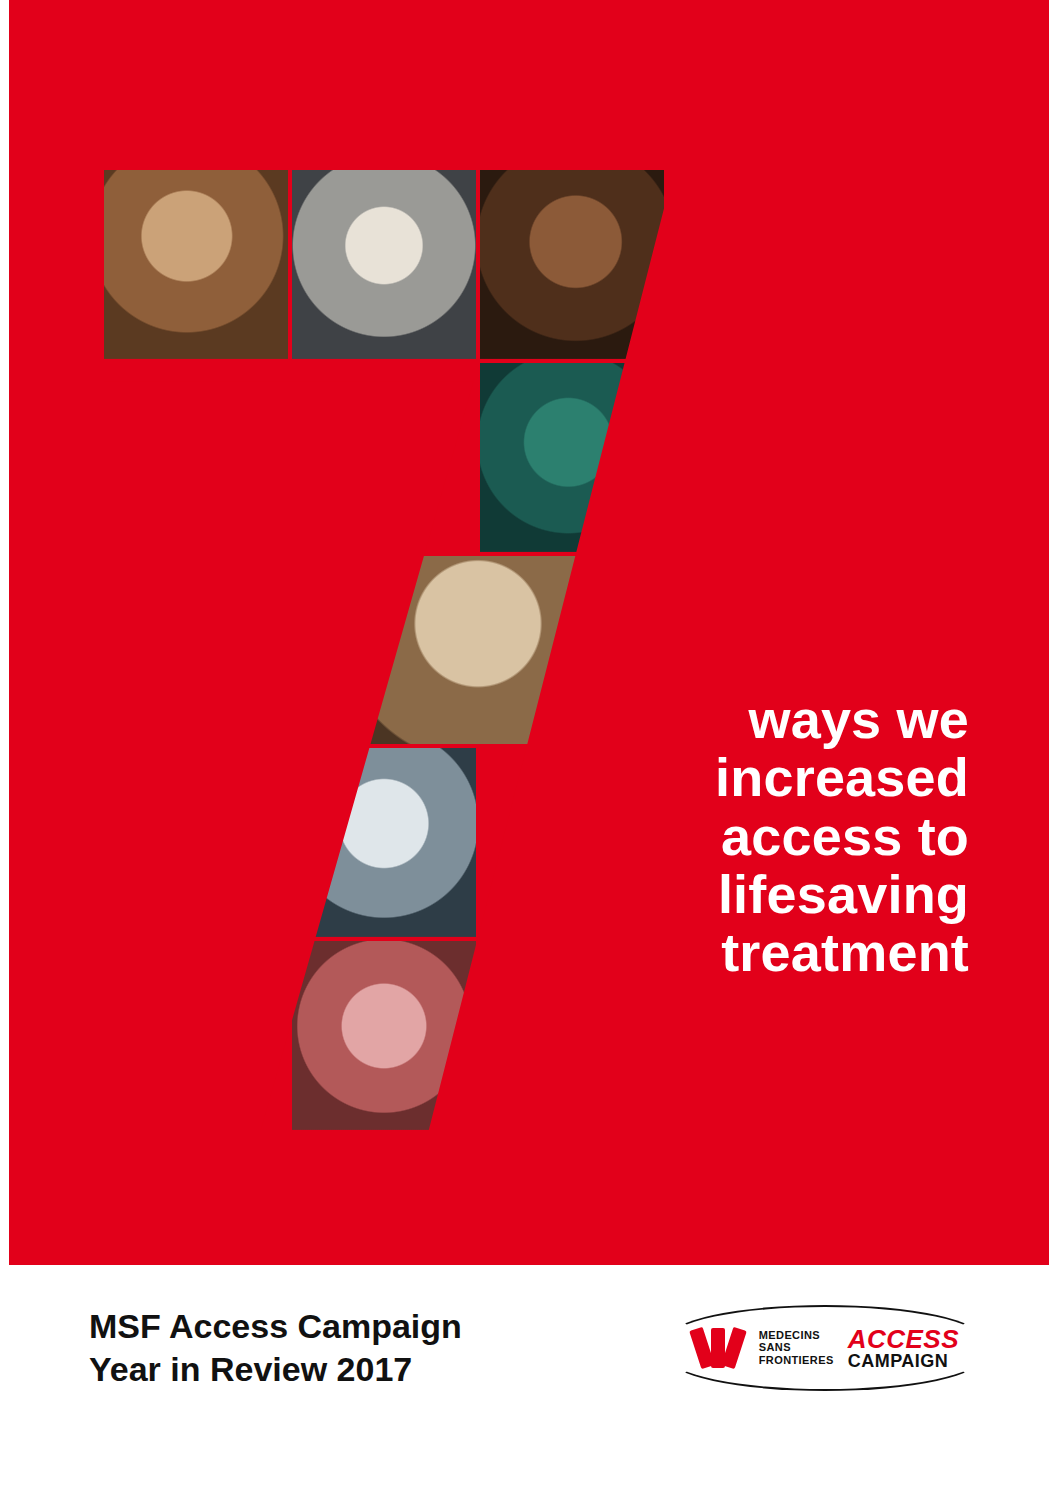ways we increased access to lifesaving treatment
MSF Access Campaign
Year in Review 2017
Medecins
Sans
Frontieres
ACCESS
CAMPAIGN